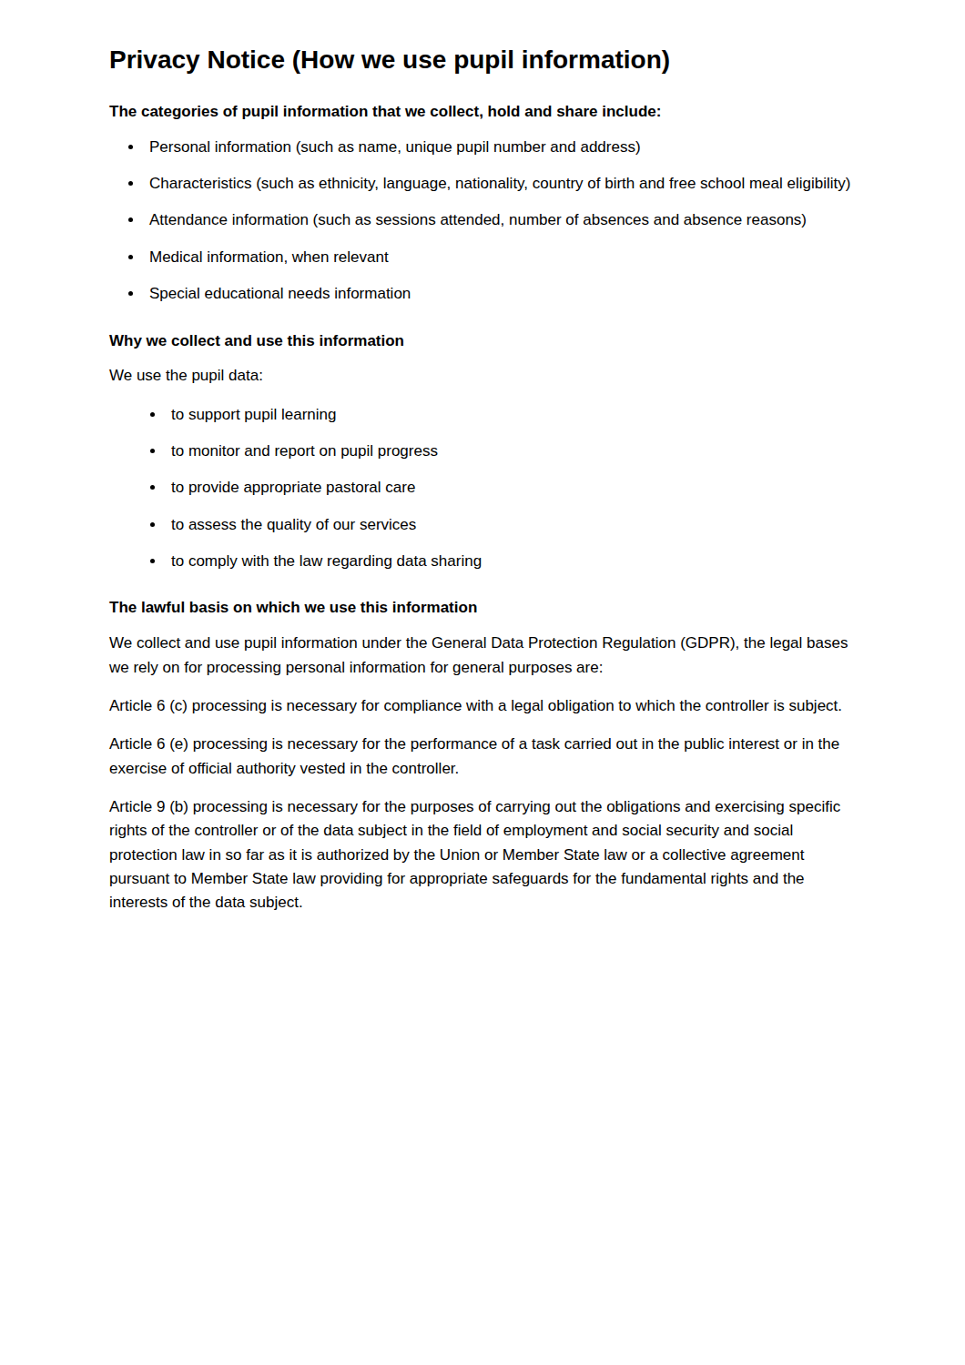Privacy Notice (How we use pupil information)
The categories of pupil information that we collect, hold and share include:
Personal information (such as name, unique pupil number and address)
Characteristics (such as ethnicity, language, nationality, country of birth and free school meal eligibility)
Attendance information (such as sessions attended, number of absences and absence reasons)
Medical information, when relevant
Special educational needs information
Why we collect and use this information
We use the pupil data:
to support pupil learning
to monitor and report on pupil progress
to provide appropriate pastoral care
to assess the quality of our services
to comply with the law regarding data sharing
The lawful basis on which we use this information
We collect and use pupil information under the General Data Protection Regulation (GDPR), the legal bases we rely on for processing personal information for general purposes are:
Article 6 (c) processing is necessary for compliance with a legal obligation to which the controller is subject.
Article 6 (e) processing is necessary for the performance of a task carried out in the public interest or in the exercise of official authority vested in the controller.
Article 9 (b) processing is necessary for the purposes of carrying out the obligations and exercising specific rights of the controller or of the data subject in the field of employment and social security and social protection law in so far as it is authorized by the Union or Member State law or a collective agreement pursuant to Member State law providing for appropriate safeguards for the fundamental rights and the interests of the data subject.